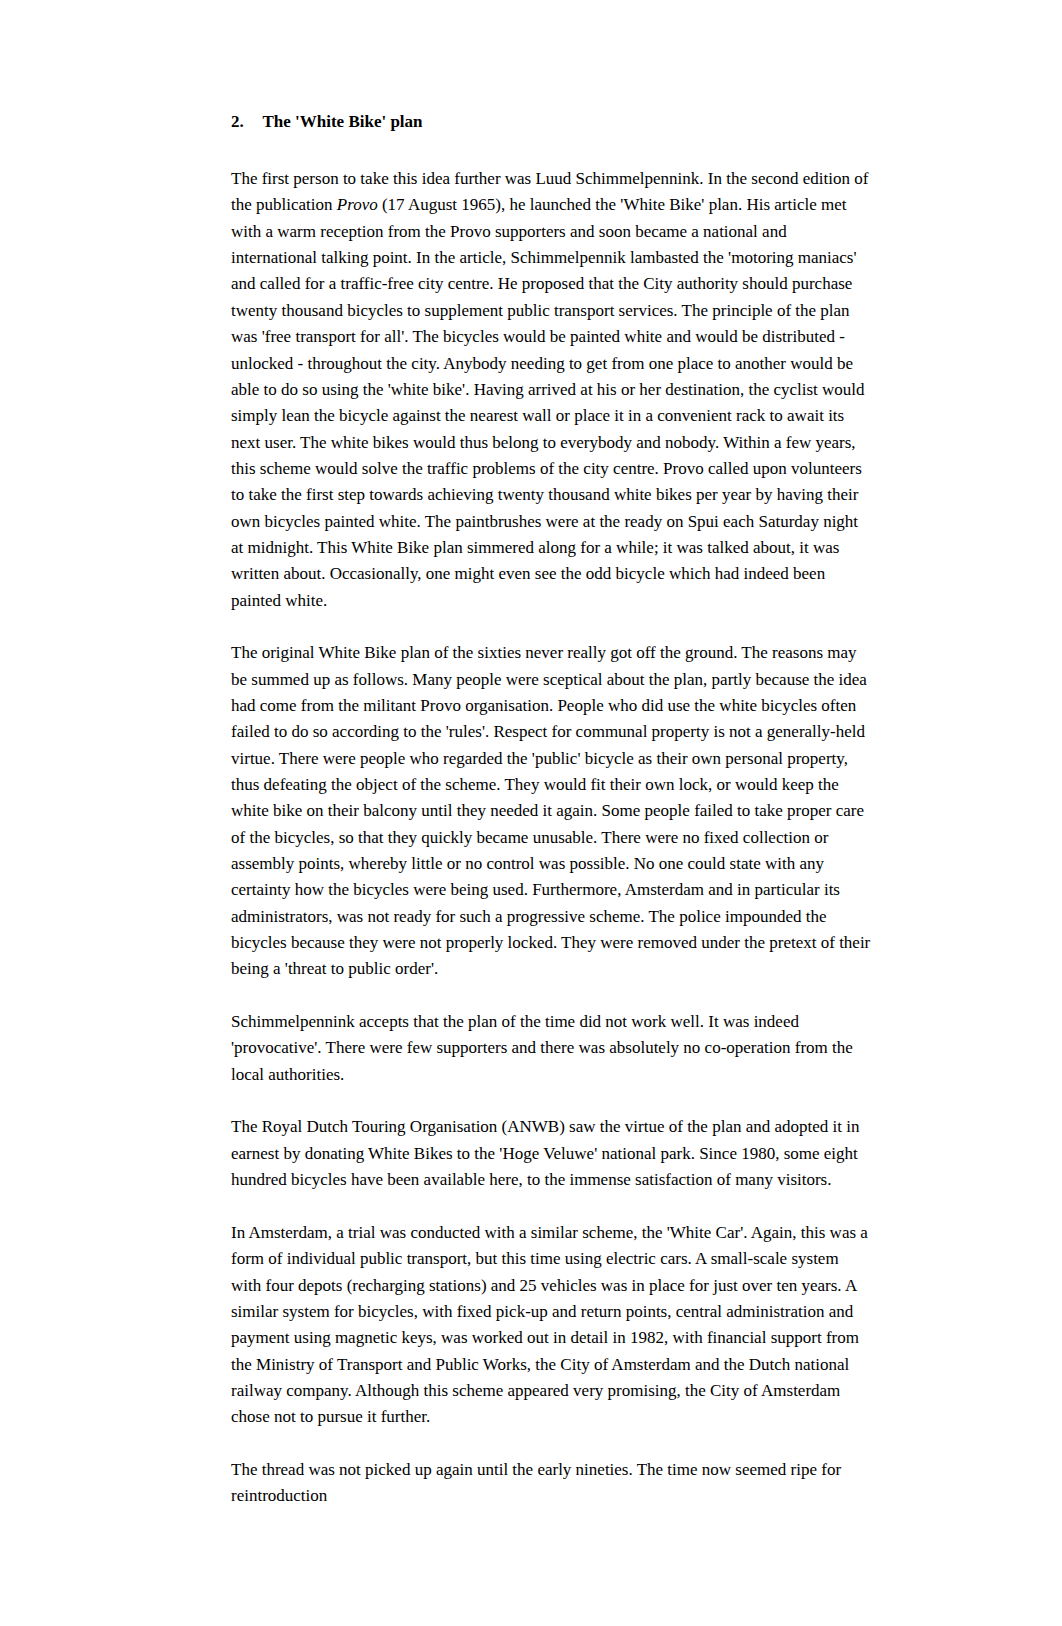2. The 'White Bike' plan
The first person to take this idea further was Luud Schimmelpennink. In the second edition of the publication Provo (17 August 1965), he launched the 'White Bike' plan. His article met with a warm reception from the Provo supporters and soon became a national and international talking point. In the article, Schimmelpennik lambasted the 'motoring maniacs' and called for a traffic-free city centre. He proposed that the City authority should purchase twenty thousand bicycles to supplement public transport services. The principle of the plan was 'free transport for all'. The bicycles would be painted white and would be distributed - unlocked - throughout the city. Anybody needing to get from one place to another would be able to do so using the 'white bike'. Having arrived at his or her destination, the cyclist would simply lean the bicycle against the nearest wall or place it in a convenient rack to await its next user. The white bikes would thus belong to everybody and nobody. Within a few years, this scheme would solve the traffic problems of the city centre. Provo called upon volunteers to take the first step towards achieving twenty thousand white bikes per year by having their own bicycles painted white. The paintbrushes were at the ready on Spui each Saturday night at midnight. This White Bike plan simmered along for a while; it was talked about, it was written about. Occasionally, one might even see the odd bicycle which had indeed been painted white.
The original White Bike plan of the sixties never really got off the ground. The reasons may be summed up as follows. Many people were sceptical about the plan, partly because the idea had come from the militant Provo organisation. People who did use the white bicycles often failed to do so according to the 'rules'. Respect for communal property is not a generally-held virtue. There were people who regarded the 'public' bicycle as their own personal property, thus defeating the object of the scheme. They would fit their own lock, or would keep the white bike on their balcony until they needed it again. Some people failed to take proper care of the bicycles, so that they quickly became unusable. There were no fixed collection or assembly points, whereby little or no control was possible. No one could state with any certainty how the bicycles were being used. Furthermore, Amsterdam and in particular its administrators, was not ready for such a progressive scheme. The police impounded the bicycles because they were not properly locked. They were removed under the pretext of their being a 'threat to public order'.
Schimmelpennink accepts that the plan of the time did not work well. It was indeed 'provocative'. There were few supporters and there was absolutely no co-operation from the local authorities.
The Royal Dutch Touring Organisation (ANWB) saw the virtue of the plan and adopted it in earnest by donating White Bikes to the 'Hoge Veluwe' national park. Since 1980, some eight hundred bicycles have been available here, to the immense satisfaction of many visitors.
In Amsterdam, a trial was conducted with a similar scheme, the 'White Car'. Again, this was a form of individual public transport, but this time using electric cars. A small-scale system with four depots (recharging stations) and 25 vehicles was in place for just over ten years. A similar system for bicycles, with fixed pick-up and return points, central administration and payment using magnetic keys, was worked out in detail in 1982, with financial support from the Ministry of Transport and Public Works, the City of Amsterdam and the Dutch national railway company. Although this scheme appeared very promising, the City of Amsterdam chose not to pursue it further.
The thread was not picked up again until the early nineties. The time now seemed ripe for reintroduction